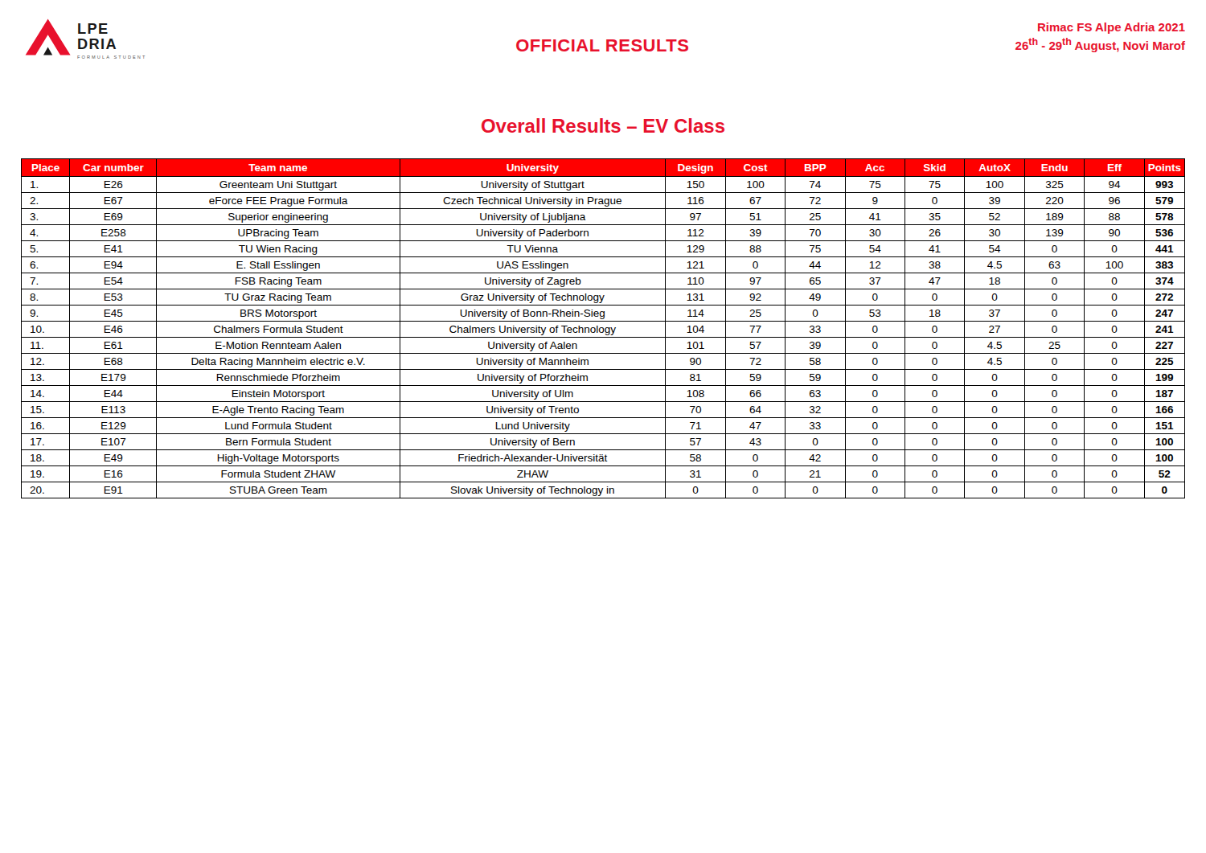LPE DRIA FORMULA STUDENT
OFFICIAL RESULTS
Rimac FS Alpe Adria 2021
26th - 29th August, Novi Marof
Overall Results – EV Class
| Place | Car number | Team name | University | Design | Cost | BPP | Acc | Skid | AutoX | Endu | Eff | Points |
| --- | --- | --- | --- | --- | --- | --- | --- | --- | --- | --- | --- | --- |
| 1. | E26 | Greenteam Uni Stuttgart | University of Stuttgart | 150 | 100 | 74 | 75 | 75 | 100 | 325 | 94 | 993 |
| 2. | E67 | eForce FEE Prague Formula | Czech Technical University in Prague | 116 | 67 | 72 | 9 | 0 | 39 | 220 | 96 | 579 |
| 3. | E69 | Superior engineering | University of Ljubljana | 97 | 51 | 25 | 41 | 35 | 52 | 189 | 88 | 578 |
| 4. | E258 | UPBracing Team | University of Paderborn | 112 | 39 | 70 | 30 | 26 | 30 | 139 | 90 | 536 |
| 5. | E41 | TU Wien Racing | TU Vienna | 129 | 88 | 75 | 54 | 41 | 54 | 0 | 0 | 441 |
| 6. | E94 | E. Stall Esslingen | UAS Esslingen | 121 | 0 | 44 | 12 | 38 | 4.5 | 63 | 100 | 383 |
| 7. | E54 | FSB Racing Team | University of Zagreb | 110 | 97 | 65 | 37 | 47 | 18 | 0 | 0 | 374 |
| 8. | E53 | TU Graz Racing Team | Graz University of Technology | 131 | 92 | 49 | 0 | 0 | 0 | 0 | 0 | 272 |
| 9. | E45 | BRS Motorsport | University of Bonn-Rhein-Sieg | 114 | 25 | 0 | 53 | 18 | 37 | 0 | 0 | 247 |
| 10. | E46 | Chalmers Formula Student | Chalmers University of Technology | 104 | 77 | 33 | 0 | 0 | 27 | 0 | 0 | 241 |
| 11. | E61 | E-Motion Rennteam Aalen | University of Aalen | 101 | 57 | 39 | 0 | 0 | 4.5 | 25 | 0 | 227 |
| 12. | E68 | Delta Racing Mannheim electric e.V. | University of Mannheim | 90 | 72 | 58 | 0 | 0 | 4.5 | 0 | 0 | 225 |
| 13. | E179 | Rennschmiede Pforzheim | University of Pforzheim | 81 | 59 | 59 | 0 | 0 | 0 | 0 | 0 | 199 |
| 14. | E44 | Einstein Motorsport | University of Ulm | 108 | 66 | 63 | 0 | 0 | 0 | 0 | 0 | 187 |
| 15. | E113 | E-Agle Trento Racing Team | University of Trento | 70 | 64 | 32 | 0 | 0 | 0 | 0 | 0 | 166 |
| 16. | E129 | Lund Formula Student | Lund University | 71 | 47 | 33 | 0 | 0 | 0 | 0 | 0 | 151 |
| 17. | E107 | Bern Formula Student | University of Bern | 57 | 43 | 0 | 0 | 0 | 0 | 0 | 0 | 100 |
| 18. | E49 | High-Voltage Motorsports | Friedrich-Alexander-Universität | 58 | 0 | 42 | 0 | 0 | 0 | 0 | 0 | 100 |
| 19. | E16 | Formula Student ZHAW | ZHAW | 31 | 0 | 21 | 0 | 0 | 0 | 0 | 0 | 52 |
| 20. | E91 | STUBA Green Team | Slovak University of Technology in | 0 | 0 | 0 | 0 | 0 | 0 | 0 | 0 | 0 |